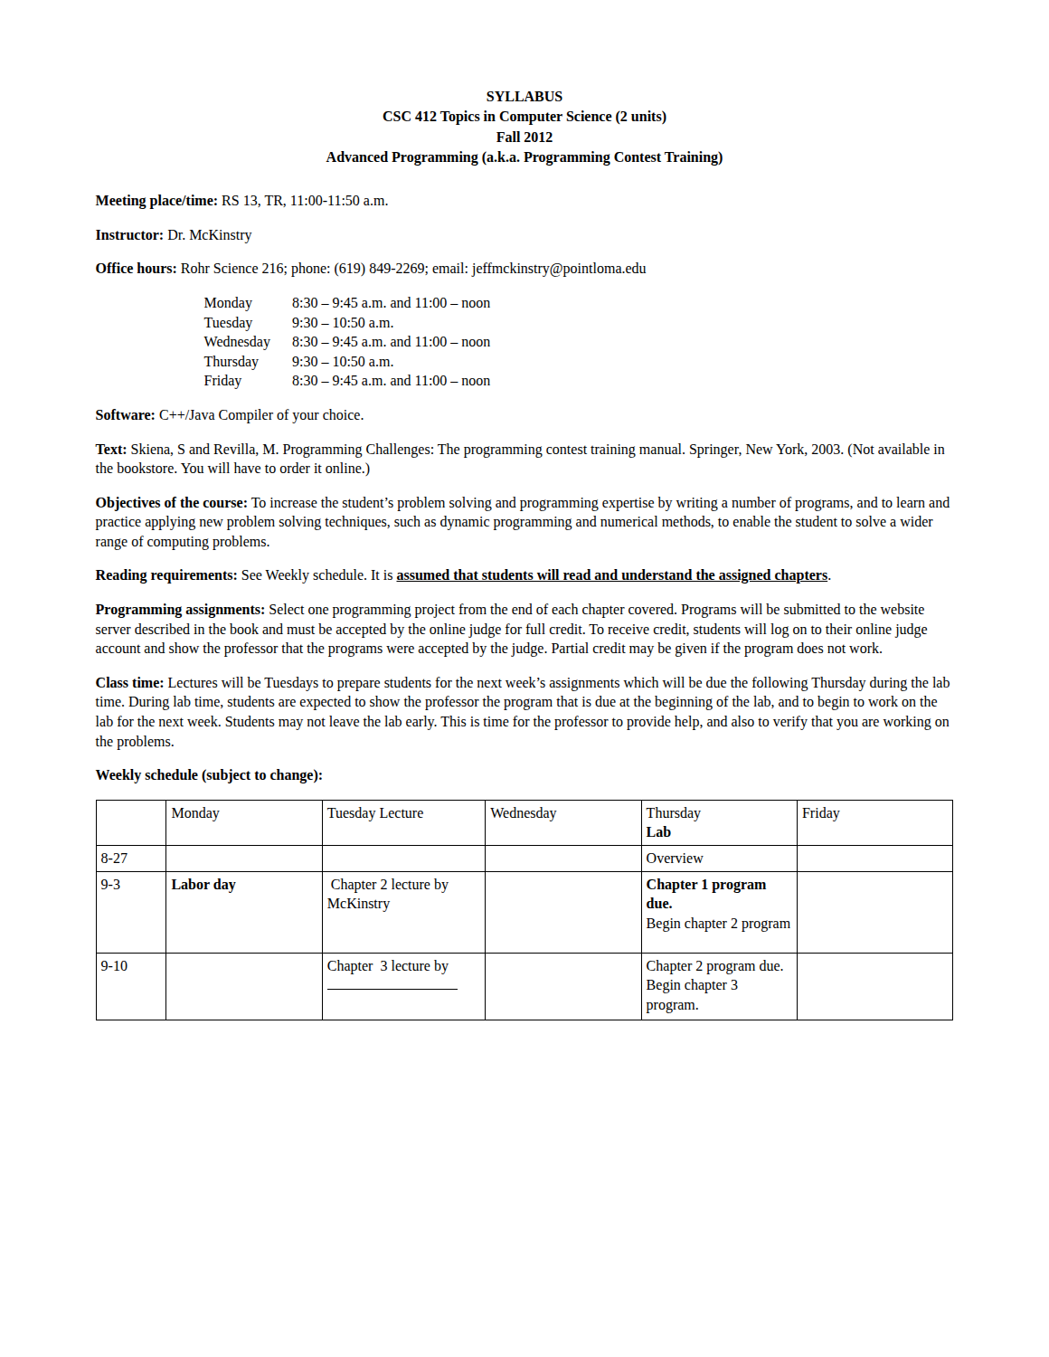SYLLABUS
CSC 412 Topics in Computer Science (2 units)
Fall 2012
Advanced Programming (a.k.a. Programming Contest Training)
Meeting place/time: RS 13, TR, 11:00-11:50 a.m.
Instructor: Dr. McKinstry
Office hours: Rohr Science 216; phone: (619) 849-2269; email: jeffmckinstry@pointloma.edu
| Monday | 8:30 – 9:45 a.m. and 11:00 – noon |
| Tuesday | 9:30 – 10:50 a.m. |
| Wednesday | 8:30 – 9:45 a.m. and 11:00 – noon |
| Thursday | 9:30 – 10:50 a.m. |
| Friday | 8:30 – 9:45 a.m. and 11:00 – noon |
Software: C++/Java Compiler of your choice.
Text: Skiena, S and Revilla, M. Programming Challenges: The programming contest training manual. Springer, New York, 2003. (Not available in the bookstore. You will have to order it online.)
Objectives of the course: To increase the student’s problem solving and programming expertise by writing a number of programs, and to learn and practice applying new problem solving techniques, such as dynamic programming and numerical methods, to enable the student to solve a wider range of computing problems.
Reading requirements: See Weekly schedule. It is assumed that students will read and understand the assigned chapters.
Programming assignments: Select one programming project from the end of each chapter covered. Programs will be submitted to the website server described in the book and must be accepted by the online judge for full credit. To receive credit, students will log on to their online judge account and show the professor that the programs were accepted by the judge. Partial credit may be given if the program does not work.
Class time: Lectures will be Tuesdays to prepare students for the next week’s assignments which will be due the following Thursday during the lab time. During lab time, students are expected to show the professor the program that is due at the beginning of the lab, and to begin to work on the lab for the next week. Students may not leave the lab early. This is time for the professor to provide help, and also to verify that you are working on the problems.
Weekly schedule (subject to change):
| | Monday | Tuesday Lecture | Wednesday | Thursday Lab | Friday |
| --- | --- | --- | --- | --- | --- |
| 8-27 | | | | Overview | |
| 9-3 | Labor day | Chapter 2 lecture by McKinstry | | Chapter 1 program due. Begin chapter 2 program | |
| 9-10 | | Chapter 3 lecture by | | Chapter 2 program due. Begin chapter 3 program. | |